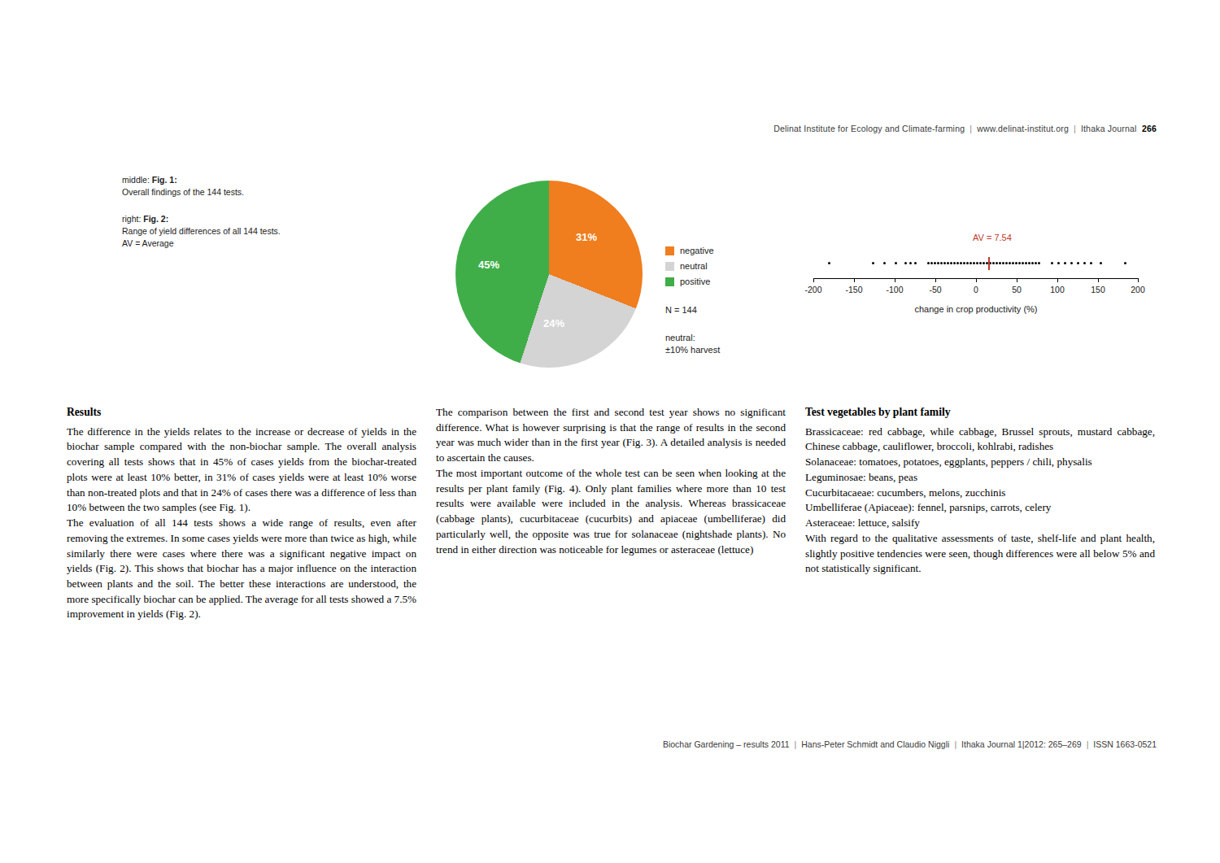Delinat Institute for Ecology and Climate-farming|www.delinat-institut.org|Ithaka Journal 266
middle: Fig. 1:
Overall findings of the 144 tests.
right: Fig. 2:
Range of yield differences of all 144 tests.
AV = Average
31%
24%
45%
negative
neutral
positive
N = 144
neutral:
±10% harvest
AV = 7.54
-200
-150
-100
-50
0
50
100
150
200
change in crop productivity (%)
Results
The difference in the yields relates to the increase or decrease of yields in the biochar sample compared with the non-biochar sample. The overall analysis covering all tests shows that in 45% of cases yields from the biochar-treated plots were at least 10% better, in 31% of cases yields were at least 10% worse than non-treated plots and that in 24% of cases there was a difference of less than 10% between the two samples (see Fig. 1).
The evaluation of all 144 tests shows a wide range of results, even after removing the extremes. In some cases yields were more than twice as high, while similarly there were cases where there was a significant negative impact on yields (Fig. 2). This shows that biochar has a major influence on the interaction between plants and the soil. The better these interactions are understood, the more specifically biochar can be applied. The average for all tests showed a 7.5% improvement in yields (Fig. 2).
The comparison between the first and second test year shows no significant difference. What is however surprising is that the range of results in the second year was much wider than in the first year (Fig. 3). A detailed analysis is needed to ascertain the causes.
The most important outcome of the whole test can be seen when looking at the results per plant family (Fig. 4). Only plant families where more than 10 test results were available were included in the analysis. Whereas brassicaceae (cabbage plants), cucurbitaceae (cucurbits) and apiaceae (umbelliferae) did particularly well, the opposite was true for solanaceae (nightshade plants). No trend in either direction was noticeable for legumes or asteraceae (lettuce)
Test vegetables by plant family
Brassicaceae: red cabbage, while cabbage, Brussel sprouts, mustard cabbage, Chinese cabbage, cauliflower, broccoli, kohlrabi, radishes
Solanaceae: tomatoes, potatoes, eggplants, peppers / chili, physalis
Leguminosae: beans, peas
Cucurbitacaeae: cucumbers, melons, zucchinis
Umbelliferae (Apiaceae): fennel, parsnips, carrots, celery
Asteraceae: lettuce, salsify
With regard to the qualitative assessments of taste, shelf-life and plant health, slightly positive tendencies were seen, though differences were all below 5% and not statistically significant.
Biochar Gardening – results 2011|Hans-Peter Schmidt and Claudio Niggli|Ithaka Journal 1|2012: 265–269|ISSN 1663-0521